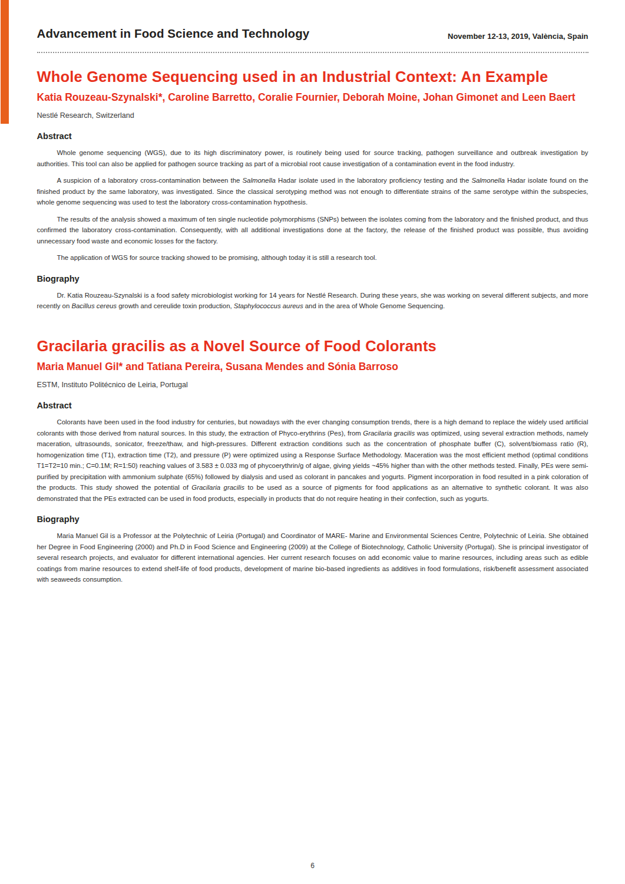Advancement in Food Science and Technology
November 12-13, 2019, València, Spain
Whole Genome Sequencing used in an Industrial Context: An Example
Katia Rouzeau-Szynalski*, Caroline Barretto, Coralie Fournier, Deborah Moine, Johan Gimonet and Leen Baert
Nestlé Research, Switzerland
Abstract
Whole genome sequencing (WGS), due to its high discriminatory power, is routinely being used for source tracking, pathogen surveillance and outbreak investigation by authorities. This tool can also be applied for pathogen source tracking as part of a microbial root cause investigation of a contamination event in the food industry.
A suspicion of a laboratory cross-contamination between the Salmonella Hadar isolate used in the laboratory proficiency testing and the Salmonella Hadar isolate found on the finished product by the same laboratory, was investigated. Since the classical serotyping method was not enough to differentiate strains of the same serotype within the subspecies, whole genome sequencing was used to test the laboratory cross-contamination hypothesis.
The results of the analysis showed a maximum of ten single nucleotide polymorphisms (SNPs) between the isolates coming from the laboratory and the finished product, and thus confirmed the laboratory cross-contamination. Consequently, with all additional investigations done at the factory, the release of the finished product was possible, thus avoiding unnecessary food waste and economic losses for the factory.
The application of WGS for source tracking showed to be promising, although today it is still a research tool.
Biography
Dr. Katia Rouzeau-Szynalski is a food safety microbiologist working for 14 years for Nestlé Research. During these years, she was working on several different subjects, and more recently on Bacillus cereus growth and cereulide toxin production, Staphylococcus aureus and in the area of Whole Genome Sequencing.
Gracilaria gracilis as a Novel Source of Food Colorants
Maria Manuel Gil* and Tatiana Pereira, Susana Mendes and Sónia Barroso
ESTM, Instituto Politécnico de Leiria, Portugal
Abstract
Colorants have been used in the food industry for centuries, but nowadays with the ever changing consumption trends, there is a high demand to replace the widely used artificial colorants with those derived from natural sources. In this study, the extraction of Phyco-erythrins (Pes), from Gracilaria gracilis was optimized, using several extraction methods, namely maceration, ultrasounds, sonicator, freeze/thaw, and high-pressures. Different extraction conditions such as the concentration of phosphate buffer (C), solvent/biomass ratio (R), homogenization time (T1), extraction time (T2), and pressure (P) were optimized using a Response Surface Methodology. Maceration was the most efficient method (optimal conditions T1=T2=10 min.; C=0.1M; R=1:50) reaching values of 3.583 ± 0.033 mg of phycoerythrin/g of algae, giving yields ~45% higher than with the other methods tested. Finally, PEs were semi-purified by precipitation with ammonium sulphate (65%) followed by dialysis and used as colorant in pancakes and yogurts. Pigment incorporation in food resulted in a pink coloration of the products. This study showed the potential of Gracilaria gracilis to be used as a source of pigments for food applications as an alternative to synthetic colorant. It was also demonstrated that the PEs extracted can be used in food products, especially in products that do not require heating in their confection, such as yogurts.
Biography
Maria Manuel Gil is a Professor at the Polytechnic of Leiria (Portugal) and Coordinator of MARE- Marine and Environmental Sciences Centre, Polytechnic of Leiria. She obtained her Degree in Food Engineering (2000) and Ph.D in Food Science and Engineering (2009) at the College of Biotechnology, Catholic University (Portugal). She is principal investigator of several research projects, and evaluator for different international agencies. Her current research focuses on add economic value to marine resources, including areas such as edible coatings from marine resources to extend shelf-life of food products, development of marine bio-based ingredients as additives in food formulations, risk/benefit assessment associated with seaweeds consumption.
6